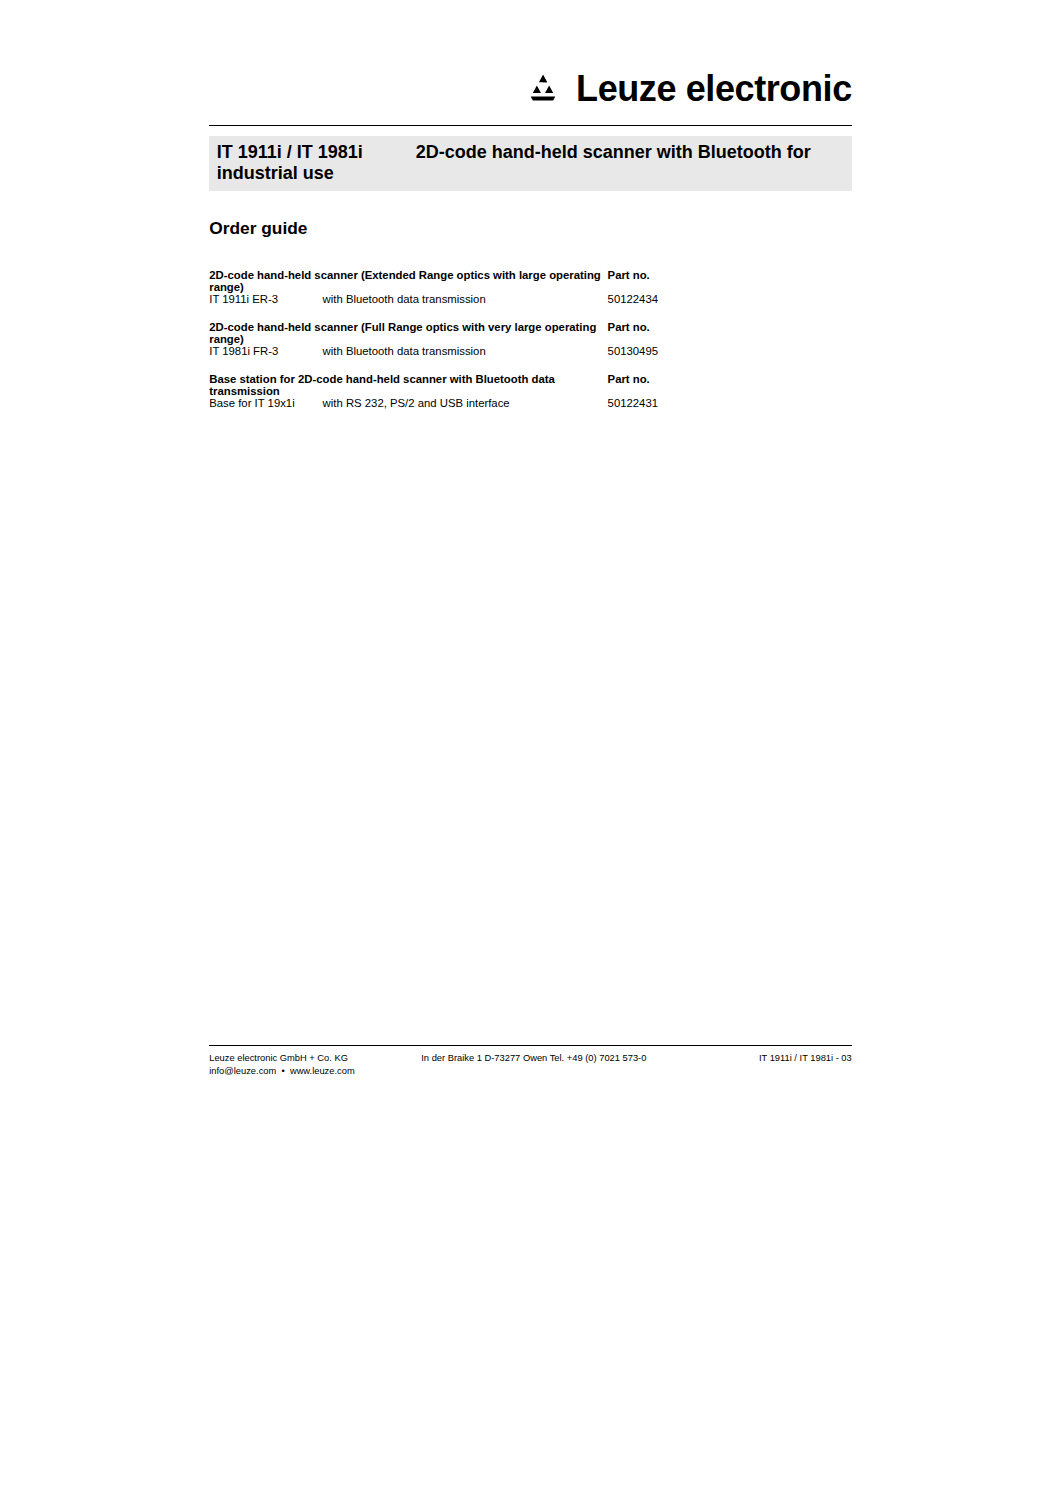Leuze electronic
IT 1911i / IT 1981i2D-code hand-held scanner with Bluetooth for industrial use
Order guide
| 2D-code hand-held scanner (Extended Range optics with large operating range) | Part no. |
| IT 1911i ER-3 with Bluetooth data transmission | 50122434 |
| 2D-code hand-held scanner (Full Range optics with very large operating range) | Part no. |
| IT 1981i FR-3 with Bluetooth data transmission | 50130495 |
| Base station for 2D-code hand-held scanner with Bluetooth data transmission | Part no. |
| Base for IT 19x1i with RS 232, PS/2 and USB interface | 50122431 |
Leuze electronic GmbH + Co. KG
info@leuze.com • www.leuze.com
In der Braike 1 D-73277 Owen Tel. +49 (0) 7021 573-0
IT 1911i / IT 1981i - 03